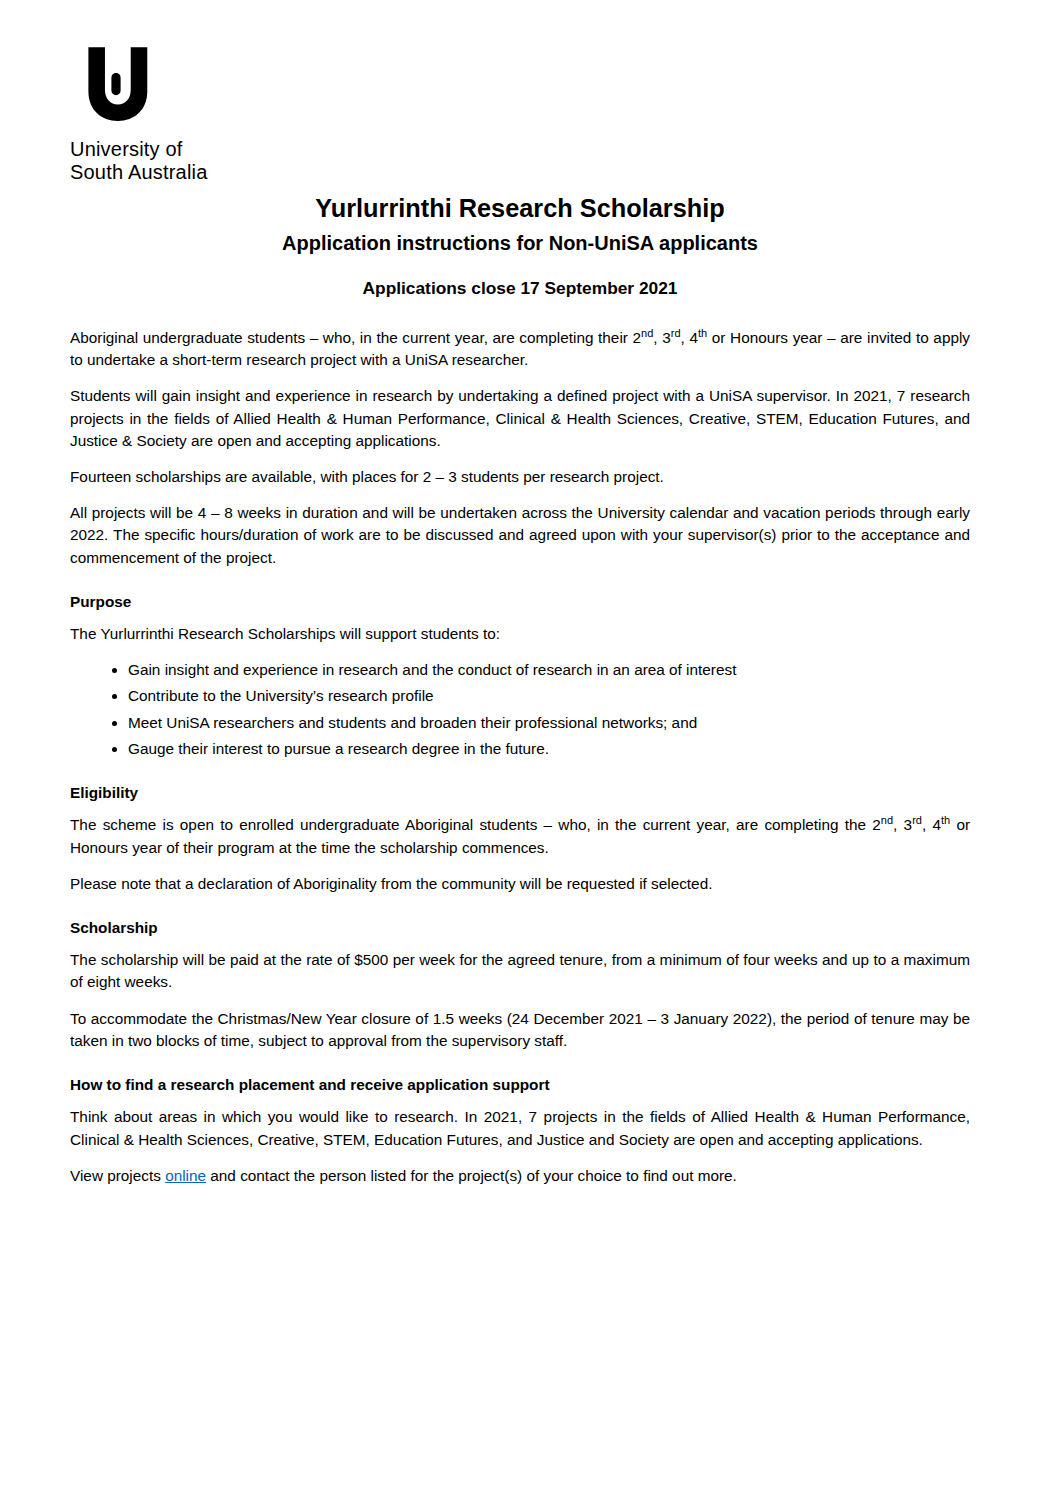University of
South Australia
Yurlurrinthi Research Scholarship
Application instructions for Non-UniSA applicants
Applications close 17 September 2021
Aboriginal undergraduate students – who, in the current year, are completing their 2nd, 3rd, 4th or Honours year – are invited to apply to undertake a short-term research project with a UniSA researcher.
Students will gain insight and experience in research by undertaking a defined project with a UniSA supervisor. In 2021, 7 research projects in the fields of Allied Health & Human Performance, Clinical & Health Sciences, Creative, STEM, Education Futures, and Justice & Society are open and accepting applications.
Fourteen scholarships are available, with places for 2 – 3 students per research project.
All projects will be 4 – 8 weeks in duration and will be undertaken across the University calendar and vacation periods through early 2022. The specific hours/duration of work are to be discussed and agreed upon with your supervisor(s) prior to the acceptance and commencement of the project.
Purpose
The Yurlurrinthi Research Scholarships will support students to:
Gain insight and experience in research and the conduct of research in an area of interest
Contribute to the University’s research profile
Meet UniSA researchers and students and broaden their professional networks; and
Gauge their interest to pursue a research degree in the future.
Eligibility
The scheme is open to enrolled undergraduate Aboriginal students – who, in the current year, are completing the 2nd, 3rd, 4th or Honours year of their program at the time the scholarship commences.
Please note that a declaration of Aboriginality from the community will be requested if selected.
Scholarship
The scholarship will be paid at the rate of $500 per week for the agreed tenure, from a minimum of four weeks and up to a maximum of eight weeks.
To accommodate the Christmas/New Year closure of 1.5 weeks (24 December 2021 – 3 January 2022), the period of tenure may be taken in two blocks of time, subject to approval from the supervisory staff.
How to find a research placement and receive application support
Think about areas in which you would like to research. In 2021, 7 projects in the fields of Allied Health & Human Performance, Clinical & Health Sciences, Creative, STEM, Education Futures, and Justice and Society are open and accepting applications.
View projects online and contact the person listed for the project(s) of your choice to find out more.